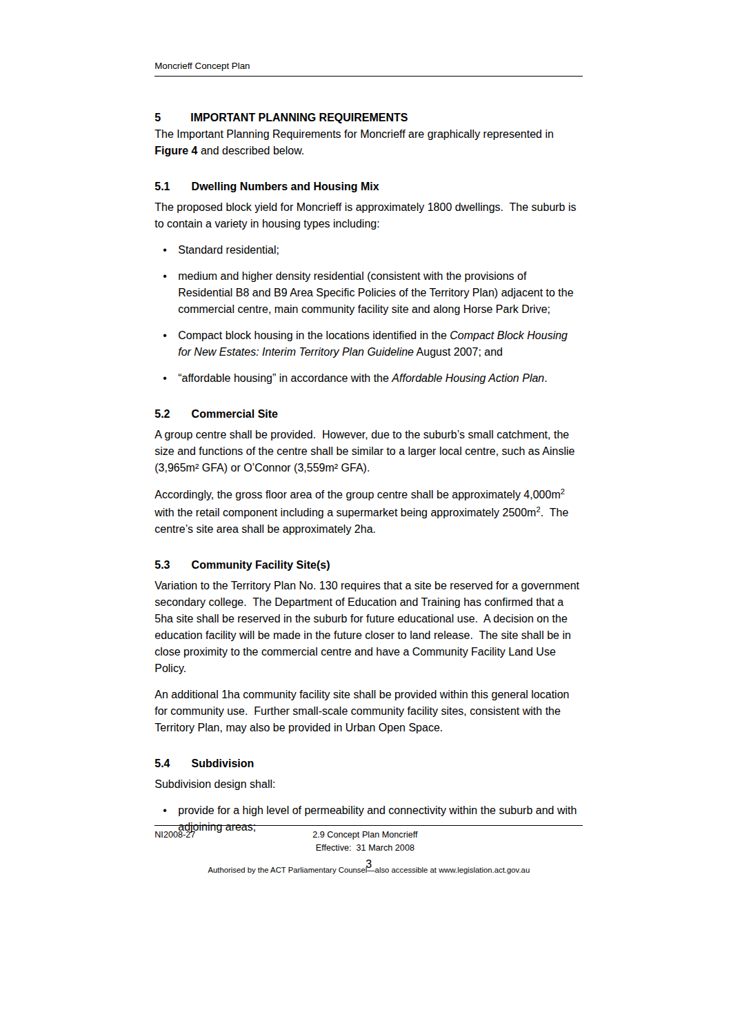Moncrieff Concept Plan
5 IMPORTANT PLANNING REQUIREMENTS
The Important Planning Requirements for Moncrieff are graphically represented in Figure 4 and described below.
5.1 Dwelling Numbers and Housing Mix
The proposed block yield for Moncrieff is approximately 1800 dwellings. The suburb is to contain a variety in housing types including:
Standard residential;
medium and higher density residential (consistent with the provisions of Residential B8 and B9 Area Specific Policies of the Territory Plan) adjacent to the commercial centre, main community facility site and along Horse Park Drive;
Compact block housing in the locations identified in the Compact Block Housing for New Estates: Interim Territory Plan Guideline August 2007; and
“affordable housing” in accordance with the Affordable Housing Action Plan.
5.2 Commercial Site
A group centre shall be provided. However, due to the suburb’s small catchment, the size and functions of the centre shall be similar to a larger local centre, such as Ainslie (3,965m² GFA) or O’Connor (3,559m² GFA).
Accordingly, the gross floor area of the group centre shall be approximately 4,000m2 with the retail component including a supermarket being approximately 2500m2. The centre’s site area shall be approximately 2ha.
5.3 Community Facility Site(s)
Variation to the Territory Plan No. 130 requires that a site be reserved for a government secondary college. The Department of Education and Training has confirmed that a 5ha site shall be reserved in the suburb for future educational use. A decision on the education facility will be made in the future closer to land release. The site shall be in close proximity to the commercial centre and have a Community Facility Land Use Policy.
An additional 1ha community facility site shall be provided within this general location for community use. Further small-scale community facility sites, consistent with the Territory Plan, may also be provided in Urban Open Space.
5.4 Subdivision
Subdivision design shall:
provide for a high level of permeability and connectivity within the suburb and with adjoining areas;
3
NI2008-27
2.9 Concept Plan Moncrieff
Effective: 31 March 2008
Authorised by the ACT Parliamentary Counsel—also accessible at www.legislation.act.gov.au